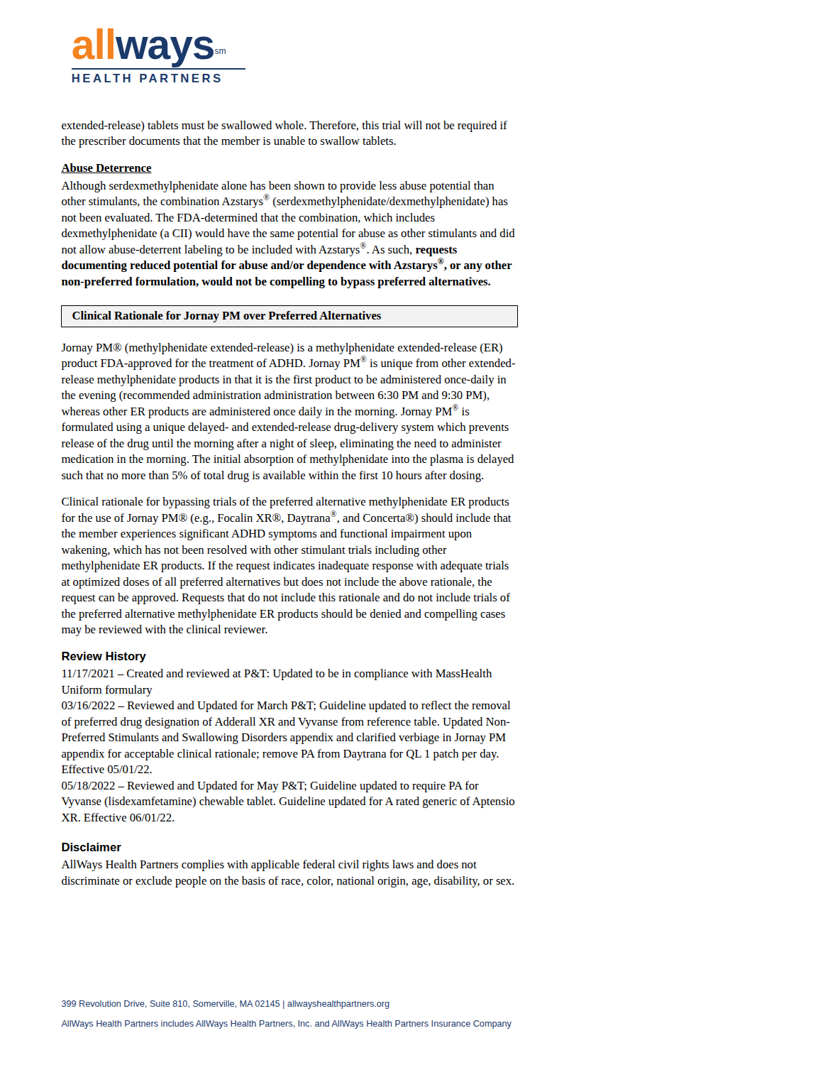all ways sm
HEALTH PARTNERS
extended-release) tablets must be swallowed whole. Therefore, this trial will not be required if the prescriber documents that the member is unable to swallow tablets.
Abuse Deterrence
Although serdexmethylphenidate alone has been shown to provide less abuse potential than other stimulants, the combination Azstarys® (serdexmethylphenidate/dexmethylphenidate) has not been evaluated. The FDA-determined that the combination, which includes dexmethylphenidate (a CII) would have the same potential for abuse as other stimulants and did not allow abuse-deterrent labeling to be included with Azstarys®. As such, requests documenting reduced potential for abuse and/or dependence with Azstarys®, or any other non-preferred formulation, would not be compelling to bypass preferred alternatives.
Clinical Rationale for Jornay PM over Preferred Alternatives
Jornay PM® (methylphenidate extended-release) is a methylphenidate extended-release (ER) product FDA-approved for the treatment of ADHD. Jornay PM® is unique from other extended-release methylphenidate products in that it is the first product to be administered once-daily in the evening (recommended administration administration between 6:30 PM and 9:30 PM), whereas other ER products are administered once daily in the morning. Jornay PM® is formulated using a unique delayed- and extended-release drug-delivery system which prevents release of the drug until the morning after a night of sleep, eliminating the need to administer medication in the morning. The initial absorption of methylphenidate into the plasma is delayed such that no more than 5% of total drug is available within the first 10 hours after dosing.
Clinical rationale for bypassing trials of the preferred alternative methylphenidate ER products for the use of Jornay PM® (e.g., Focalin XR®, Daytrana®, and Concerta®) should include that the member experiences significant ADHD symptoms and functional impairment upon wakening, which has not been resolved with other stimulant trials including other methylphenidate ER products. If the request indicates inadequate response with adequate trials at optimized doses of all preferred alternatives but does not include the above rationale, the request can be approved. Requests that do not include this rationale and do not include trials of the preferred alternative methylphenidate ER products should be denied and compelling cases may be reviewed with the clinical reviewer.
Review History
11/17/2021 – Created and reviewed at P&T: Updated to be in compliance with MassHealth Uniform formulary
03/16/2022 – Reviewed and Updated for March P&T; Guideline updated to reflect the removal of preferred drug designation of Adderall XR and Vyvanse from reference table. Updated Non-Preferred Stimulants and Swallowing Disorders appendix and clarified verbiage in Jornay PM appendix for acceptable clinical rationale; remove PA from Daytrana for QL 1 patch per day. Effective 05/01/22.
05/18/2022 – Reviewed and Updated for May P&T; Guideline updated to require PA for Vyvanse (lisdexamfetamine) chewable tablet. Guideline updated for A rated generic of Aptensio XR. Effective 06/01/22.
Disclaimer
AllWays Health Partners complies with applicable federal civil rights laws and does not discriminate or exclude people on the basis of race, color, national origin, age, disability, or sex.
399 Revolution Drive, Suite 810, Somerville, MA 02145 | allwayshealthpartners.org
AllWays Health Partners includes AllWays Health Partners, Inc. and AllWays Health Partners Insurance Company